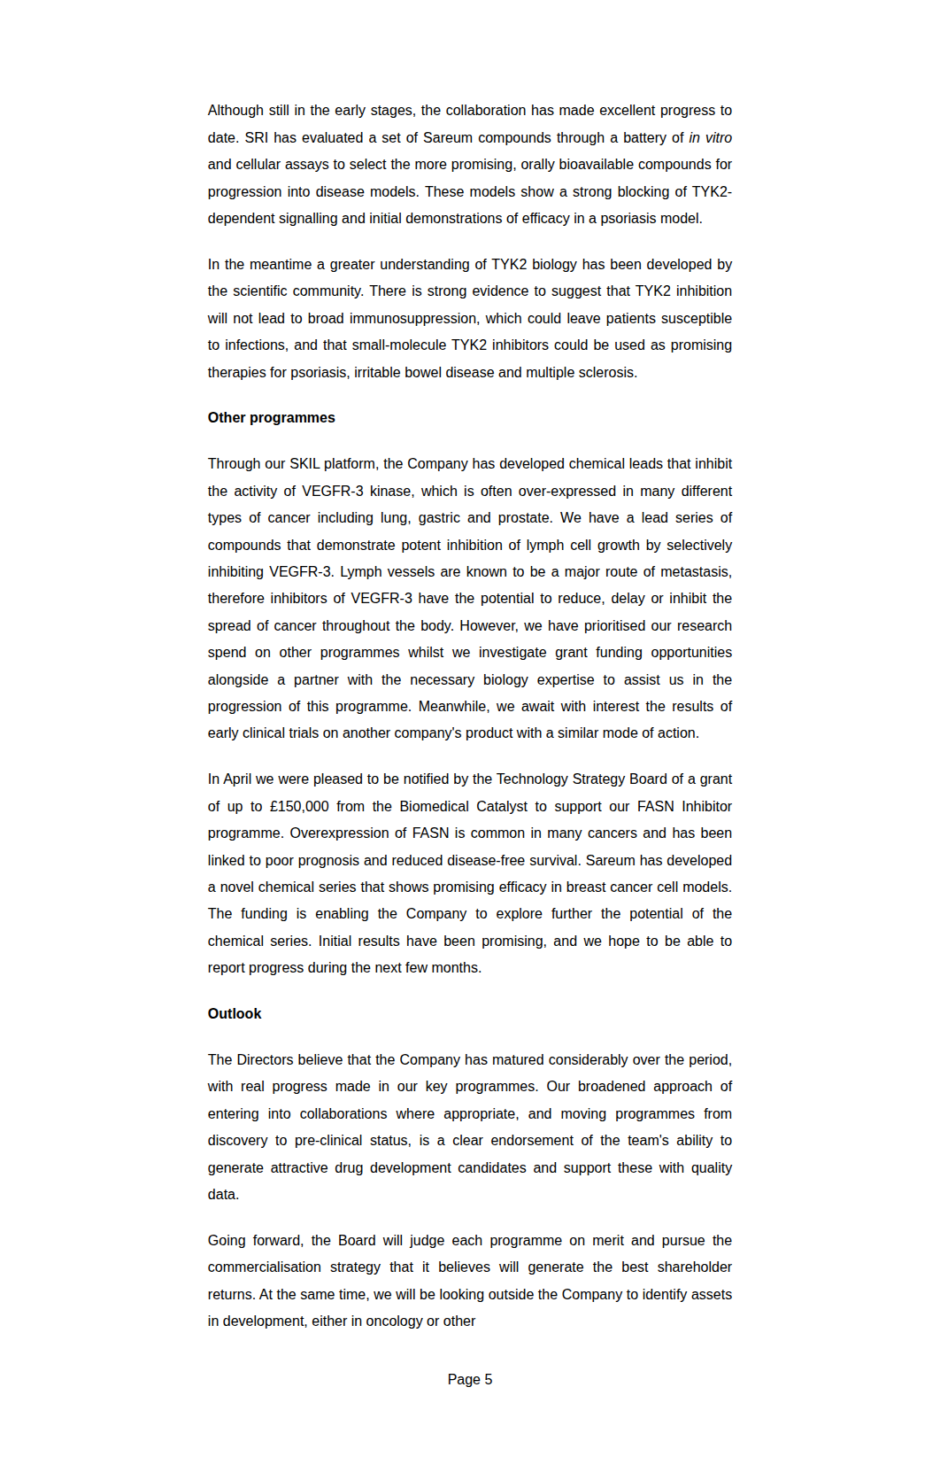Although still in the early stages, the collaboration has made excellent progress to date. SRI has evaluated a set of Sareum compounds through a battery of in vitro and cellular assays to select the more promising, orally bioavailable compounds for progression into disease models. These models show a strong blocking of TYK2-dependent signalling and initial demonstrations of efficacy in a psoriasis model.
In the meantime a greater understanding of TYK2 biology has been developed by the scientific community. There is strong evidence to suggest that TYK2 inhibition will not lead to broad immunosuppression, which could leave patients susceptible to infections, and that small-molecule TYK2 inhibitors could be used as promising therapies for psoriasis, irritable bowel disease and multiple sclerosis.
Other programmes
Through our SKIL platform, the Company has developed chemical leads that inhibit the activity of VEGFR-3 kinase, which is often over-expressed in many different types of cancer including lung, gastric and prostate. We have a lead series of compounds that demonstrate potent inhibition of lymph cell growth by selectively inhibiting VEGFR-3. Lymph vessels are known to be a major route of metastasis, therefore inhibitors of VEGFR-3 have the potential to reduce, delay or inhibit the spread of cancer throughout the body. However, we have prioritised our research spend on other programmes whilst we investigate grant funding opportunities alongside a partner with the necessary biology expertise to assist us in the progression of this programme. Meanwhile, we await with interest the results of early clinical trials on another company's product with a similar mode of action.
In April we were pleased to be notified by the Technology Strategy Board of a grant of up to £150,000 from the Biomedical Catalyst to support our FASN Inhibitor programme. Overexpression of FASN is common in many cancers and has been linked to poor prognosis and reduced disease-free survival. Sareum has developed a novel chemical series that shows promising efficacy in breast cancer cell models. The funding is enabling the Company to explore further the potential of the chemical series. Initial results have been promising, and we hope to be able to report progress during the next few months.
Outlook
The Directors believe that the Company has matured considerably over the period, with real progress made in our key programmes. Our broadened approach of entering into collaborations where appropriate, and moving programmes from discovery to pre-clinical status, is a clear endorsement of the team's ability to generate attractive drug development candidates and support these with quality data.
Going forward, the Board will judge each programme on merit and pursue the commercialisation strategy that it believes will generate the best shareholder returns. At the same time, we will be looking outside the Company to identify assets in development, either in oncology or other
Page 5